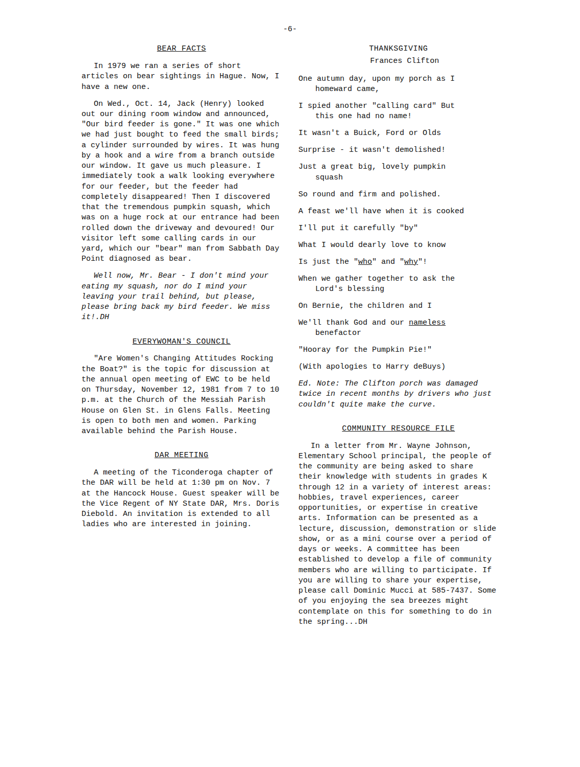-6-
BEAR FACTS
In 1979 we ran a series of short articles on bear sightings in Hague. Now, I have a new one.
On Wed., Oct. 14, Jack (Henry) looked out our dining room window and announced, "Our bird feeder is gone." It was one which we had just bought to feed the small birds; a cylinder surrounded by wires. It was hung by a hook and a wire from a branch outside our window. It gave us much pleasure. I immediately took a walk looking everywhere for our feeder, but the feeder had completely disappeared! Then I discovered that the tremendous pumpkin squash, which was on a huge rock at our entrance had been rolled down the driveway and devoured! Our visitor left some calling cards in our yard, which our "bear" man from Sabbath Day Point diagnosed as bear.
Well now, Mr. Bear - I don't mind your eating my squash, nor do I mind your leaving your trail behind, but please, please bring back my bird feeder. We miss it!.DH
EVERYWOMAN'S COUNCIL
"Are Women's Changing Attitudes Rocking the Boat?" is the topic for discussion at the annual open meeting of EWC to be held on Thursday, November 12, 1981 from 7 to 10 p.m. at the Church of the Messiah Parish House on Glen St. in Glens Falls. Meeting is open to both men and women. Parking available behind the Parish House.
DAR MEETING
A meeting of the Ticonderoga chapter of the DAR will be held at 1:30 pm on Nov. 7 at the Hancock House. Guest speaker will be the Vice Regent of NY State DAR, Mrs. Doris Diebold. An invitation is extended to all ladies who are interested in joining.
THANKSGIVING
Frances Clifton
One autumn day, upon my porch as I homeward came,
I spied another "calling card" But this one had no name!
It wasn't a Buick, Ford or Olds
Surprise - it wasn't demolished!
Just a great big, lovely pumpkin squash
So round and firm and polished.
A feast we'll have when it is cooked
I'll put it carefully "by"
What I would dearly love to know
Is just the "who" and "why"!
When we gather together to ask the Lord's blessing
On Bernie, the children and I
We'll thank God and our nameless benefactor
"Hooray for the Pumpkin Pie!"
(With apologies to Harry deBuys)
Ed. Note: The Clifton porch was damaged twice in recent months by drivers who just couldn't quite make the curve.
COMMUNITY RESOURCE FILE
In a letter from Mr. Wayne Johnson, Elementary School principal, the people of the community are being asked to share their knowledge with students in grades K through 12 in a variety of interest areas: hobbies, travel experiences, career opportunities, or expertise in creative arts. Information can be presented as a lecture, discussion, demonstration or slide show, or as a mini course over a period of days or weeks. A committee has been established to develop a file of community members who are willing to participate. If you are willing to share your expertise, please call Dominic Mucci at 585-7437. Some of you enjoying the sea breezes might contemplate on this for something to do in the spring...DH